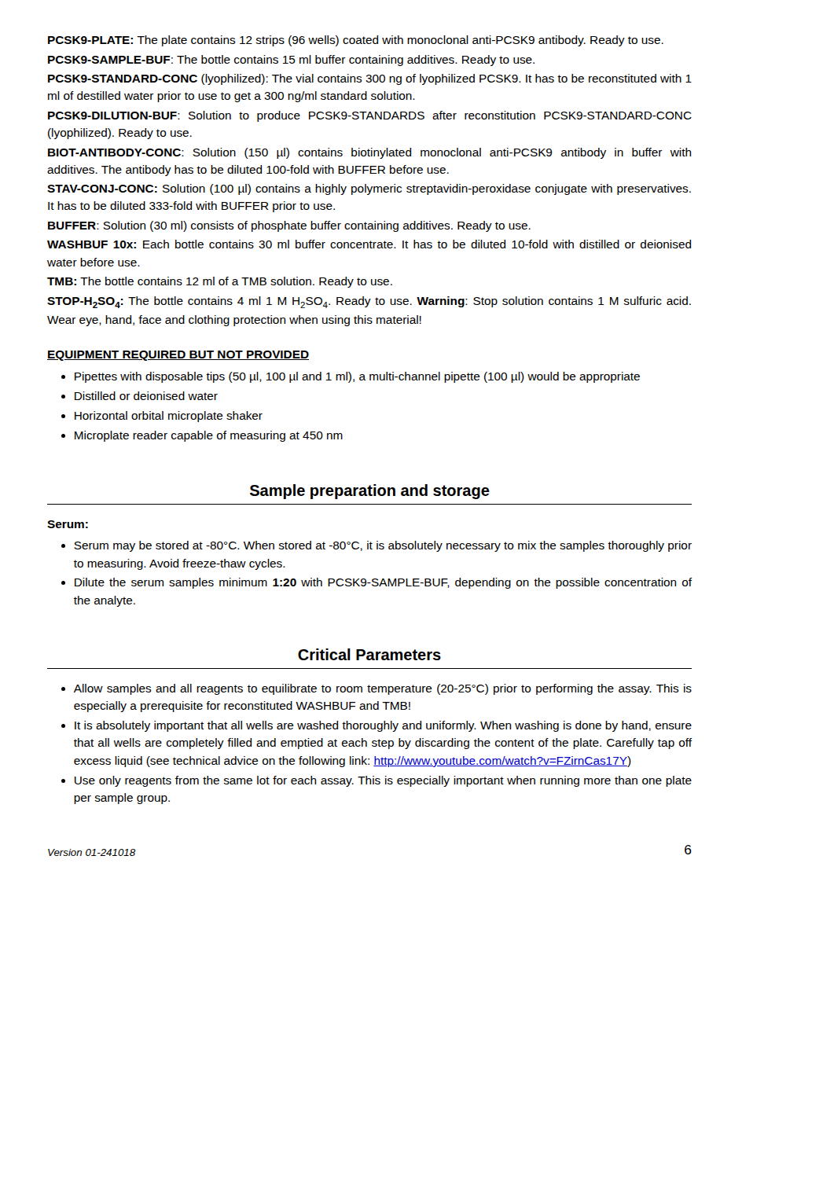PCSK9-PLATE: The plate contains 12 strips (96 wells) coated with monoclonal anti-PCSK9 antibody. Ready to use.
PCSK9-SAMPLE-BUF: The bottle contains 15 ml buffer containing additives. Ready to use.
PCSK9-STANDARD-CONC (lyophilized): The vial contains 300 ng of lyophilized PCSK9. It has to be reconstituted with 1 ml of destilled water prior to use to get a 300 ng/ml standard solution.
PCSK9-DILUTION-BUF: Solution to produce PCSK9-STANDARDS after reconstitution PCSK9-STANDARD-CONC (lyophilized). Ready to use.
BIOT-ANTIBODY-CONC: Solution (150 µl) contains biotinylated monoclonal anti-PCSK9 antibody in buffer with additives. The antibody has to be diluted 100-fold with BUFFER before use.
STAV-CONJ-CONC: Solution (100 µl) contains a highly polymeric streptavidin-peroxidase conjugate with preservatives. It has to be diluted 333-fold with BUFFER prior to use.
BUFFER: Solution (30 ml) consists of phosphate buffer containing additives. Ready to use.
WASHBUF 10x: Each bottle contains 30 ml buffer concentrate. It has to be diluted 10-fold with distilled or deionised water before use.
TMB: The bottle contains 12 ml of a TMB solution. Ready to use.
STOP-H2SO4: The bottle contains 4 ml 1 M H2SO4. Ready to use. Warning: Stop solution contains 1 M sulfuric acid. Wear eye, hand, face and clothing protection when using this material!
EQUIPMENT REQUIRED BUT NOT PROVIDED
Pipettes with disposable tips (50 µl, 100 µl and 1 ml), a multi-channel pipette (100 µl) would be appropriate
Distilled or deionised water
Horizontal orbital microplate shaker
Microplate reader capable of measuring at 450 nm
Sample preparation and storage
Serum:
Serum may be stored at -80°C. When stored at -80°C, it is absolutely necessary to mix the samples thoroughly prior to measuring. Avoid freeze-thaw cycles.
Dilute the serum samples minimum 1:20 with PCSK9-SAMPLE-BUF, depending on the possible concentration of the analyte.
Critical Parameters
Allow samples and all reagents to equilibrate to room temperature (20-25°C) prior to performing the assay. This is especially a prerequisite for reconstituted WASHBUF and TMB!
It is absolutely important that all wells are washed thoroughly and uniformly. When washing is done by hand, ensure that all wells are completely filled and emptied at each step by discarding the content of the plate. Carefully tap off excess liquid (see technical advice on the following link: http://www.youtube.com/watch?v=FZirnCas17Y)
Use only reagents from the same lot for each assay. This is especially important when running more than one plate per sample group.
Version 01-241018 6